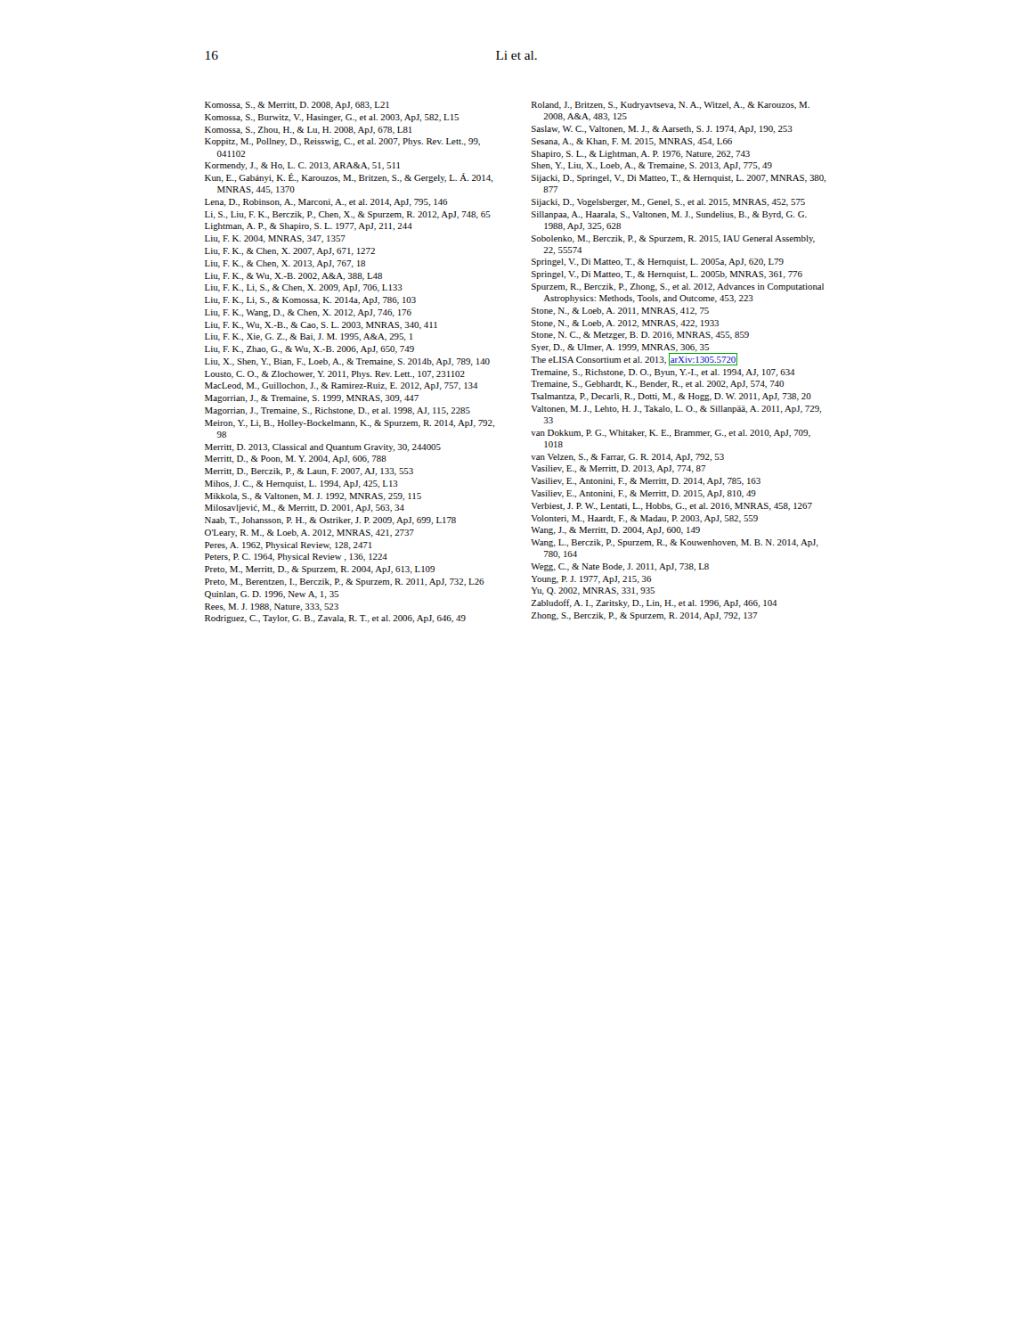16
Li et al.
Komossa, S., & Merritt, D. 2008, ApJ, 683, L21
Komossa, S., Burwitz, V., Hasinger, G., et al. 2003, ApJ, 582, L15
Komossa, S., Zhou, H., & Lu, H. 2008, ApJ, 678, L81
Koppitz, M., Pollney, D., Reisswig, C., et al. 2007, Phys. Rev. Lett., 99, 041102
Kormendy, J., & Ho, L. C. 2013, ARA&A, 51, 511
Kun, E., Gabányi, K. É., Karouzos, M., Britzen, S., & Gergely, L. Á. 2014, MNRAS, 445, 1370
Lena, D., Robinson, A., Marconi, A., et al. 2014, ApJ, 795, 146
Li, S., Liu, F. K., Berczik, P., Chen, X., & Spurzem, R. 2012, ApJ, 748, 65
Lightman, A. P., & Shapiro, S. L. 1977, ApJ, 211, 244
Liu, F. K. 2004, MNRAS, 347, 1357
Liu, F. K., & Chen, X. 2007, ApJ, 671, 1272
Liu, F. K., & Chen, X. 2013, ApJ, 767, 18
Liu, F. K., & Wu, X.-B. 2002, A&A, 388, L48
Liu, F. K., Li, S., & Chen, X. 2009, ApJ, 706, L133
Liu, F. K., Li, S., & Komossa, K. 2014a, ApJ, 786, 103
Liu, F. K., Wang, D., & Chen, X. 2012, ApJ, 746, 176
Liu, F. K., Wu, X.-B., & Cao, S. L. 2003, MNRAS, 340, 411
Liu, F. K., Xie, G. Z., & Bai, J. M. 1995, A&A, 295, 1
Liu, F. K., Zhao, G., & Wu, X.-B. 2006, ApJ, 650, 749
Liu, X., Shen, Y., Bian, F., Loeb, A., & Tremaine, S. 2014b, ApJ, 789, 140
Lousto, C. O., & Zlochower, Y. 2011, Phys. Rev. Lett., 107, 231102
MacLeod, M., Guillochon, J., & Ramirez-Ruiz, E. 2012, ApJ, 757, 134
Magorrian, J., & Tremaine, S. 1999, MNRAS, 309, 447
Magorrian, J., Tremaine, S., Richstone, D., et al. 1998, AJ, 115, 2285
Meiron, Y., Li, B., Holley-Bockelmann, K., & Spurzem, R. 2014, ApJ, 792, 98
Merritt, D. 2013, Classical and Quantum Gravity, 30, 244005
Merritt, D., & Poon, M. Y. 2004, ApJ, 606, 788
Merritt, D., Berczik, P., & Laun, F. 2007, AJ, 133, 553
Mihos, J. C., & Hernquist, L. 1994, ApJ, 425, L13
Mikkola, S., & Valtonen, M. J. 1992, MNRAS, 259, 115
Milosavljević, M., & Merritt, D. 2001, ApJ, 563, 34
Naab, T., Johansson, P. H., & Ostriker, J. P. 2009, ApJ, 699, L178
O'Leary, R. M., & Loeb, A. 2012, MNRAS, 421, 2737
Peres, A. 1962, Physical Review, 128, 2471
Peters, P. C. 1964, Physical Review , 136, 1224
Preto, M., Merritt, D., & Spurzem, R. 2004, ApJ, 613, L109
Preto, M., Berentzen, I., Berczik, P., & Spurzem, R. 2011, ApJ, 732, L26
Quinlan, G. D. 1996, New A, 1, 35
Rees, M. J. 1988, Nature, 333, 523
Rodriguez, C., Taylor, G. B., Zavala, R. T., et al. 2006, ApJ, 646, 49
Roland, J., Britzen, S., Kudryavtseva, N. A., Witzel, A., & Karouzos, M. 2008, A&A, 483, 125
Saslaw, W. C., Valtonen, M. J., & Aarseth, S. J. 1974, ApJ, 190, 253
Sesana, A., & Khan, F. M. 2015, MNRAS, 454, L66
Shapiro, S. L., & Lightman, A. P. 1976, Nature, 262, 743
Shen, Y., Liu, X., Loeb, A., & Tremaine, S. 2013, ApJ, 775, 49
Sijacki, D., Springel, V., Di Matteo, T., & Hernquist, L. 2007, MNRAS, 380, 877
Sijacki, D., Vogelsberger, M., Genel, S., et al. 2015, MNRAS, 452, 575
Sillanpaa, A., Haarala, S., Valtonen, M. J., Sundelius, B., & Byrd, G. G. 1988, ApJ, 325, 628
Sobolenko, M., Berczik, P., & Spurzem, R. 2015, IAU General Assembly, 22, 55574
Springel, V., Di Matteo, T., & Hernquist, L. 2005a, ApJ, 620, L79
Springel, V., Di Matteo, T., & Hernquist, L. 2005b, MNRAS, 361, 776
Spurzem, R., Berczik, P., Zhong, S., et al. 2012, Advances in Computational Astrophysics: Methods, Tools, and Outcome, 453, 223
Stone, N., & Loeb, A. 2011, MNRAS, 412, 75
Stone, N., & Loeb, A. 2012, MNRAS, 422, 1933
Stone, N. C., & Metzger, B. D. 2016, MNRAS, 455, 859
Syer, D., & Ulmer, A. 1999, MNRAS, 306, 35
The eLISA Consortium et al. 2013, arXiv:1305.5720
Tremaine, S., Richstone, D. O., Byun, Y.-I., et al. 1994, AJ, 107, 634
Tremaine, S., Gebhardt, K., Bender, R., et al. 2002, ApJ, 574, 740
Tsalmantza, P., Decarli, R., Dotti, M., & Hogg, D. W. 2011, ApJ, 738, 20
Valtonen, M. J., Lehto, H. J., Takalo, L. O., & Sillanpää, A. 2011, ApJ, 729, 33
van Dokkum, P. G., Whitaker, K. E., Brammer, G., et al. 2010, ApJ, 709, 1018
van Velzen, S., & Farrar, G. R. 2014, ApJ, 792, 53
Vasiliev, E., & Merritt, D. 2013, ApJ, 774, 87
Vasiliev, E., Antonini, F., & Merritt, D. 2014, ApJ, 785, 163
Vasiliev, E., Antonini, F., & Merritt, D. 2015, ApJ, 810, 49
Verbiest, J. P. W., Lentati, L., Hobbs, G., et al. 2016, MNRAS, 458, 1267
Volonteri, M., Haardt, F., & Madau, P. 2003, ApJ, 582, 559
Wang, J., & Merritt, D. 2004, ApJ, 600, 149
Wang, L., Berczik, P., Spurzem, R., & Kouwenhoven, M. B. N. 2014, ApJ, 780, 164
Wegg, C., & Nate Bode, J. 2011, ApJ, 738, L8
Young, P. J. 1977, ApJ, 215, 36
Yu, Q. 2002, MNRAS, 331, 935
Zabludoff, A. I., Zaritsky, D., Lin, H., et al. 1996, ApJ, 466, 104
Zhong, S., Berczik, P., & Spurzem, R. 2014, ApJ, 792, 137